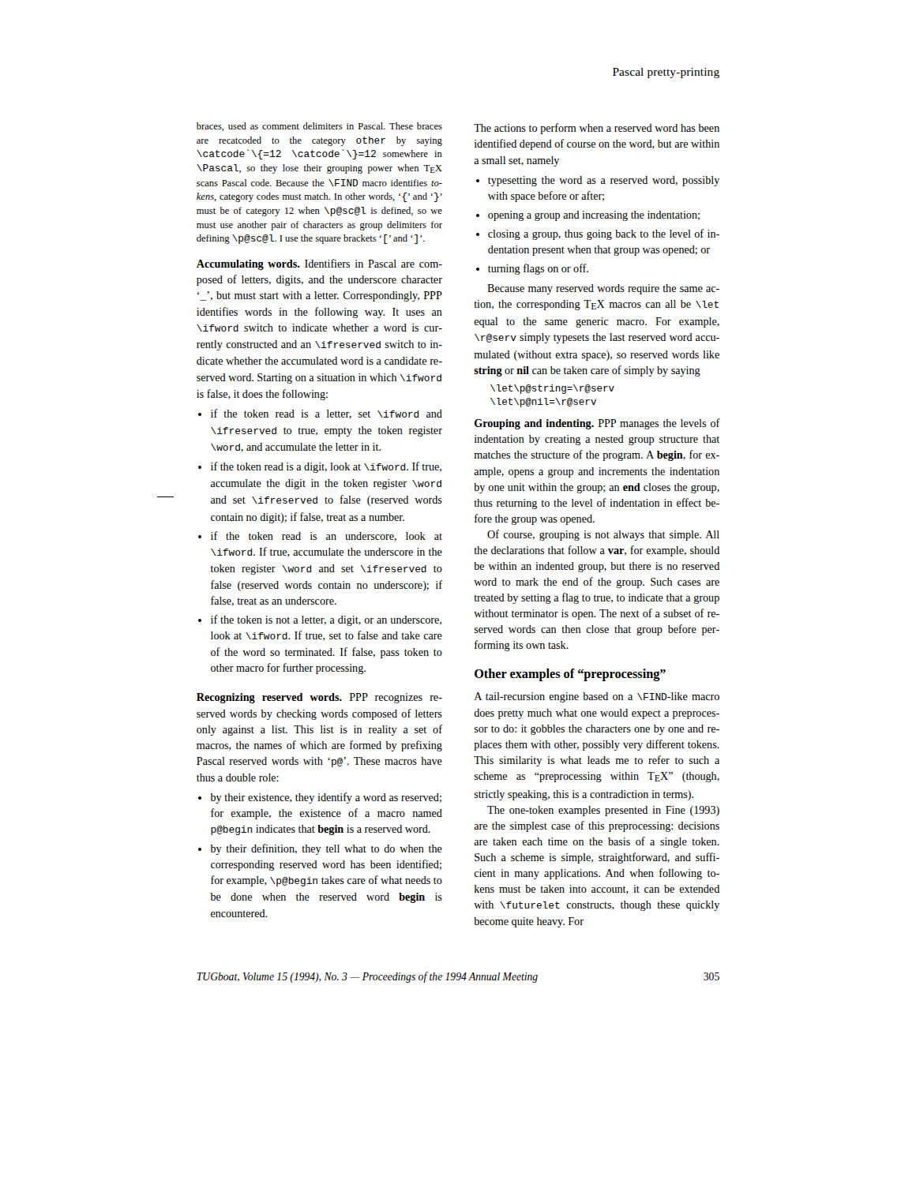Pascal pretty-printing
braces, used as comment delimiters in Pascal. These braces are recatcoded to the category other by saying \catcode`\{=12 \catcode`\}=12 somewhere in \Pascal, so they lose their grouping power when TEX scans Pascal code. Because the \FIND macro identifies tokens, category codes must match. In other words, ‘{’ and ‘}’ must be of category 12 when \p@sc@l is defined, so we must use another pair of characters as group delimiters for defining \p@sc@l. I use the square brackets ‘[’ and ‘]’.
Accumulating words. Identifiers in Pascal are composed of letters, digits, and the underscore character ‘_’, but must start with a letter. Correspondingly, PPP identifies words in the following way. It uses an \ifword switch to indicate whether a word is currently constructed and an \ifreserved switch to indicate whether the accumulated word is a candidate reserved word. Starting on a situation in which \ifword is false, it does the following:
if the token read is a letter, set \ifword and \ifreserved to true, empty the token register \word, and accumulate the letter in it.
if the token read is a digit, look at \ifword. If true, accumulate the digit in the token register \word and set \ifreserved to false (reserved words contain no digit); if false, treat as a number.
if the token read is an underscore, look at \ifword. If true, accumulate the underscore in the token register \word and set \ifreserved to false (reserved words contain no underscore); if false, treat as an underscore.
if the token is not a letter, a digit, or an underscore, look at \ifword. If true, set to false and take care of the word so terminated. If false, pass token to other macro for further processing.
Recognizing reserved words. PPP recognizes reserved words by checking words composed of letters only against a list. This list is in reality a set of macros, the names of which are formed by prefixing Pascal reserved words with ‘p@’. These macros have thus a double role:
by their existence, they identify a word as reserved; for example, the existence of a macro named p@begin indicates that begin is a reserved word.
by their definition, they tell what to do when the corresponding reserved word has been identified; for example, \p@begin takes care of what needs to be done when the reserved word begin is encountered.
The actions to perform when a reserved word has been identified depend of course on the word, but are within a small set, namely
typesetting the word as a reserved word, possibly with space before or after;
opening a group and increasing the indentation;
closing a group, thus going back to the level of indentation present when that group was opened; or
turning flags on or off.
Because many reserved words require the same action, the corresponding TEX macros can all be \let equal to the same generic macro. For example, \r@serv simply typesets the last reserved word accumulated (without extra space), so reserved words like string or nil can be taken care of simply by saying
\let\p@string=\r@serv \let\p@nil=\r@serv
Grouping and indenting. PPP manages the levels of indentation by creating a nested group structure that matches the structure of the program. A begin, for example, opens a group and increments the indentation by one unit within the group; an end closes the group, thus returning to the level of indentation in effect before the group was opened.
Of course, grouping is not always that simple. All the declarations that follow a var, for example, should be within an indented group, but there is no reserved word to mark the end of the group. Such cases are treated by setting a flag to true, to indicate that a group without terminator is open. The next of a subset of reserved words can then close that group before performing its own task.
Other examples of “preprocessing”
A tail-recursion engine based on a \FIND-like macro does pretty much what one would expect a preprocessor to do: it gobbles the characters one by one and replaces them with other, possibly very different tokens. This similarity is what leads me to refer to such a scheme as “preprocessing within TEX” (though, strictly speaking, this is a contradiction in terms).
The one-token examples presented in Fine (1993) are the simplest case of this preprocessing: decisions are taken each time on the basis of a single token. Such a scheme is simple, straightforward, and sufficient in many applications. And when following tokens must be taken into account, it can be extended with \futurelet constructs, though these quickly become quite heavy. For
TUGboat, Volume 15 (1994), No. 3 — Proceedings of the 1994 Annual Meeting 305